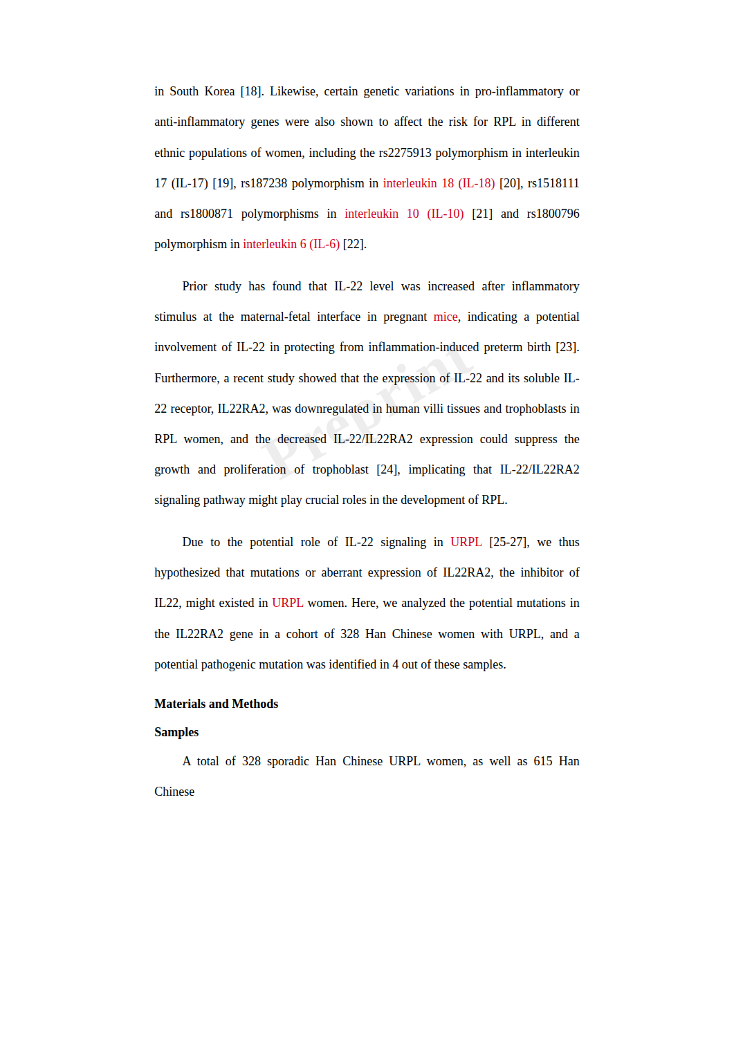Preprint
in South Korea [18]. Likewise, certain genetic variations in pro-inflammatory or anti-inflammatory genes were also shown to affect the risk for RPL in different ethnic populations of women, including the rs2275913 polymorphism in interleukin 17 (IL-17) [19], rs187238 polymorphism in interleukin 18 (IL-18) [20], rs1518111 and rs1800871 polymorphisms in interleukin 10 (IL-10) [21] and rs1800796 polymorphism in interleukin 6 (IL-6) [22].
Prior study has found that IL-22 level was increased after inflammatory stimulus at the maternal-fetal interface in pregnant mice, indicating a potential involvement of IL-22 in protecting from inflammation-induced preterm birth [23]. Furthermore, a recent study showed that the expression of IL-22 and its soluble IL-22 receptor, IL22RA2, was downregulated in human villi tissues and trophoblasts in RPL women, and the decreased IL-22/IL22RA2 expression could suppress the growth and proliferation of trophoblast [24], implicating that IL-22/IL22RA2 signaling pathway might play crucial roles in the development of RPL.
Due to the potential role of IL-22 signaling in URPL [25-27], we thus hypothesized that mutations or aberrant expression of IL22RA2, the inhibitor of IL22, might existed in URPL women. Here, we analyzed the potential mutations in the IL22RA2 gene in a cohort of 328 Han Chinese women with URPL, and a potential pathogenic mutation was identified in 4 out of these samples.
Materials and Methods
Samples
A total of 328 sporadic Han Chinese URPL women, as well as 615 Han Chinese